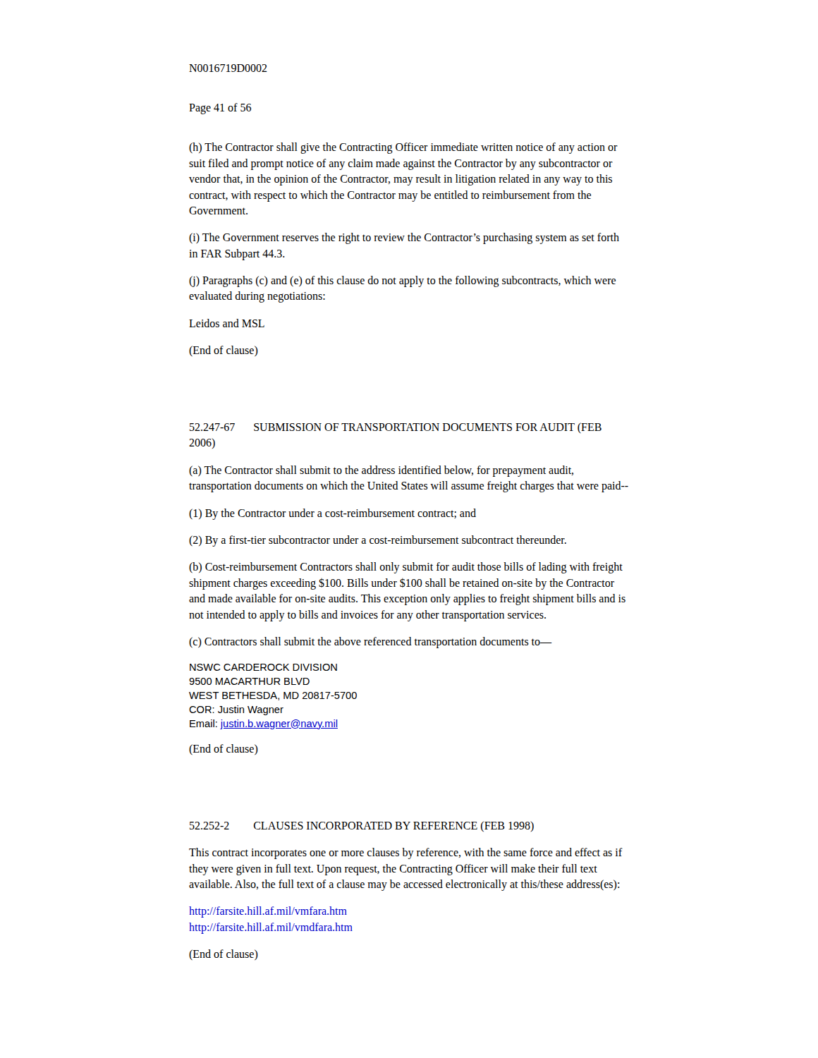N0016719D0002
Page 41 of 56
(h) The Contractor shall give the Contracting Officer immediate written notice of any action or suit filed and prompt notice of any claim made against the Contractor by any subcontractor or vendor that, in the opinion of the Contractor, may result in litigation related in any way to this contract, with respect to which the Contractor may be entitled to reimbursement from the Government.
(i) The Government reserves the right to review the Contractor’s purchasing system as set forth in FAR Subpart 44.3.
(j) Paragraphs (c) and (e) of this clause do not apply to the following subcontracts, which were evaluated during negotiations:
Leidos and MSL
(End of clause)
52.247-67 SUBMISSION OF TRANSPORTATION DOCUMENTS FOR AUDIT (FEB 2006)
(a) The Contractor shall submit to the address identified below, for prepayment audit, transportation documents on which the United States will assume freight charges that were paid--
(1) By the Contractor under a cost-reimbursement contract; and
(2) By a first-tier subcontractor under a cost-reimbursement subcontract thereunder.
(b) Cost-reimbursement Contractors shall only submit for audit those bills of lading with freight shipment charges exceeding $100. Bills under $100 shall be retained on-site by the Contractor and made available for on-site audits. This exception only applies to freight shipment bills and is not intended to apply to bills and invoices for any other transportation services.
(c) Contractors shall submit the above referenced transportation documents to—
NSWC CARDEROCK DIVISION
9500 MACARTHUR BLVD
WEST BETHESDA, MD 20817-5700
COR: Justin Wagner
Email: justin.b.wagner@navy.mil
(End of clause)
52.252-2 CLAUSES INCORPORATED BY REFERENCE (FEB 1998)
This contract incorporates one or more clauses by reference, with the same force and effect as if they were given in full text. Upon request, the Contracting Officer will make their full text available. Also, the full text of a clause may be accessed electronically at this/these address(es):
http://farsite.hill.af.mil/vmfara.htm http://farsite.hill.af.mil/vmdfara.htm
(End of clause)